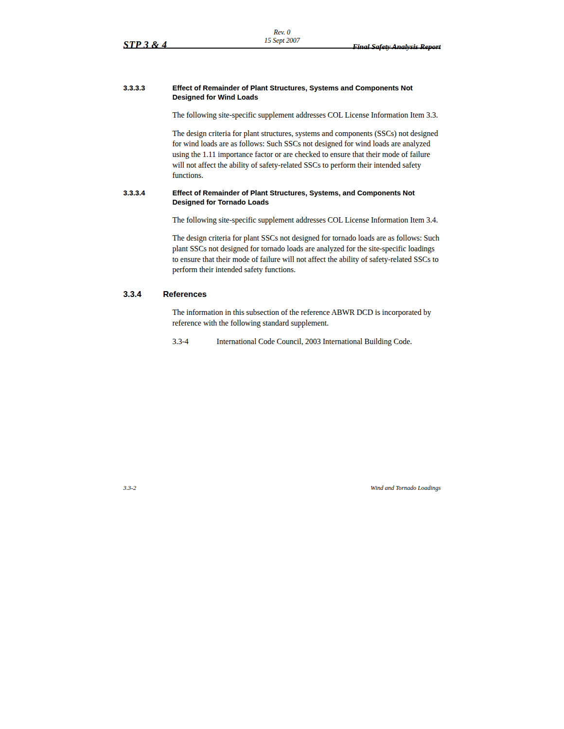Rev. 0
15 Sept 2007
STP 3 & 4
Final Safety Analysis Report
3.3.3.3 Effect of Remainder of Plant Structures, Systems and Components Not Designed for Wind Loads
The following site-specific supplement addresses COL License Information Item 3.3.
The design criteria for plant structures, systems and components (SSCs) not designed for wind loads are as follows: Such SSCs not designed for wind loads are analyzed using the 1.11 importance factor or are checked to ensure that their mode of failure will not affect the ability of safety-related SSCs to perform their intended safety functions.
3.3.3.4 Effect of Remainder of Plant Structures, Systems, and Components Not Designed for Tornado Loads
The following site-specific supplement addresses COL License Information Item 3.4.
The design criteria for plant SSCs not designed for tornado loads are as follows: Such plant SSCs not designed for tornado loads are analyzed for the site-specific loadings to ensure that their mode of failure will not affect the ability of safety-related SSCs to perform their intended safety functions.
3.3.4 References
The information in this subsection of the reference ABWR DCD is incorporated by reference with the following standard supplement.
3.3-4 International Code Council, 2003 International Building Code.
3.3-2 Wind and Tornado Loadings